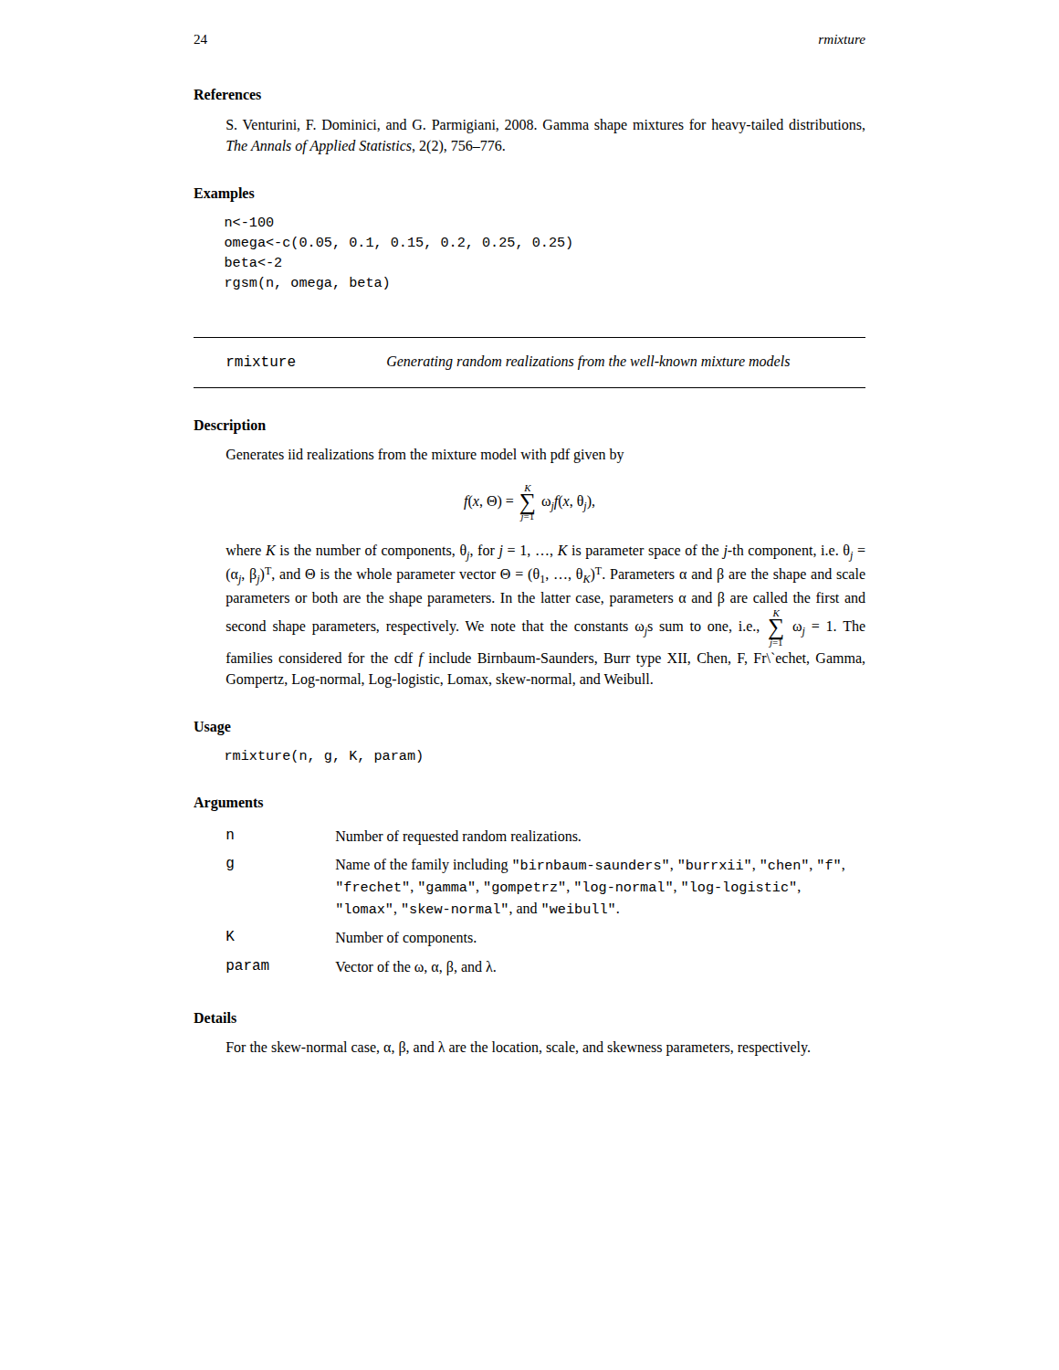24 rmixture
References
S. Venturini, F. Dominici, and G. Parmigiani, 2008. Gamma shape mixtures for heavy-tailed distributions, The Annals of Applied Statistics, 2(2), 756–776.
Examples
n<-100
omega<-c(0.05, 0.1, 0.15, 0.2, 0.25, 0.25)
beta<-2
rgsm(n, omega, beta)
rmixture Generating random realizations from the well-known mixture models
Description
Generates iid realizations from the mixture model with pdf given by
f(x, Θ) = K ∑ j=1 ωjf(x, θj),
where K is the number of components, θj, for j = 1, …, K is parameter space of the j-th component, i.e. θj = (αj, βj)T, and Θ is the whole parameter vector Θ = (θ1, …, θK)T. Parameters α and β are the shape and scale parameters or both are the shape parameters. In the latter case, parameters α and β are called the first and second shape parameters, respectively. We note that the constants ωjs sum to one, i.e., K∑j=1 ωj = 1. The families considered for the cdf f include Birnbaum-Saunders, Burr type XII, Chen, F, Fr\`echet, Gamma, Gompertz, Log-normal, Log-logistic, Lomax, skew-normal, and Weibull.
Usage
rmixture(n, g, K, param)
Arguments
| n | Number of requested random realizations. |
| g | Name of the family including "birnbaum-saunders" , "burrxii" , "chen" , "f" , "frechet" , "gamma" , "gompetrz" , "log-normal" , "log-logistic" , "lomax" , "skew-normal" , and "weibull" . |
| K | Number of components. |
| param | Vector of the ω, α, β, and λ. |
Details
For the skew-normal case, α, β, and λ are the location, scale, and skewness parameters, respectively.